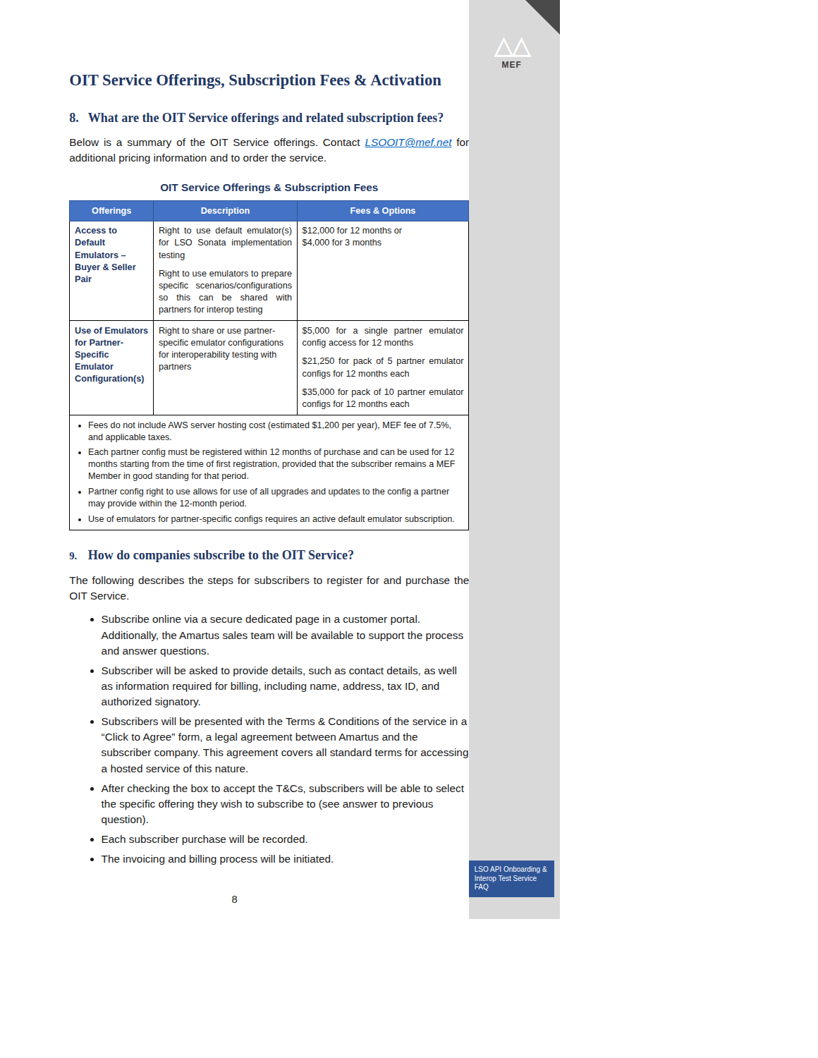△△
MEF
OIT Service Offerings, Subscription Fees & Activation
8. What are the OIT Service offerings and related subscription fees?
Below is a summary of the OIT Service offerings. Contact LSOOIT@mef.net for additional pricing information and to order the service.
OIT Service Offerings & Subscription Fees
| Offerings | Description | Fees & Options |
| --- | --- | --- |
| Access to Default Emulators – Buyer & Seller Pair | Right to use default emulator(s) for LSO Sonata implementation testing Right to use emulators to prepare specific scenarios/configurations so this can be shared with partners for interop testing | $12,000 for 12 months or $4,000 for 3 months |
| Use of Emulators for Partner-Specific Emulator Configuration(s) | Right to share or use partner-specific emulator configurations for interoperability testing with partners | $5,000 for a single partner emulator config access for 12 months $21,250 for pack of 5 partner emulator configs for 12 months each $35,000 for pack of 10 partner emulator configs for 12 months each |
| Fees do not include AWS server hosting cost (estimated $1,200 per year), MEF fee of 7.5%, and applicable taxes. Each partner config must be registered within 12 months of purchase and can be used for 12 months starting from the time of first registration, provided that the subscriber remains a MEF Member in good standing for that period. Partner config right to use allows for use of all upgrades and updates to the config a partner may provide within the 12-month period. Use of emulators for partner-specific configs requires an active default emulator subscription. |
9. How do companies subscribe to the OIT Service?
The following describes the steps for subscribers to register for and purchase the OIT Service.
Subscribe online via a secure dedicated page in a customer portal. Additionally, the Amartus sales team will be available to support the process and answer questions.
Subscriber will be asked to provide details, such as contact details, as well as information required for billing, including name, address, tax ID, and authorized signatory.
Subscribers will be presented with the Terms & Conditions of the service in a “Click to Agree” form, a legal agreement between Amartus and the subscriber company. This agreement covers all standard terms for accessing a hosted service of this nature.
After checking the box to accept the T&Cs, subscribers will be able to select the specific offering they wish to subscribe to (see answer to previous question).
Each subscriber purchase will be recorded.
The invoicing and billing process will be initiated.
8
LSO API Onboarding &
Interop Test Service FAQ